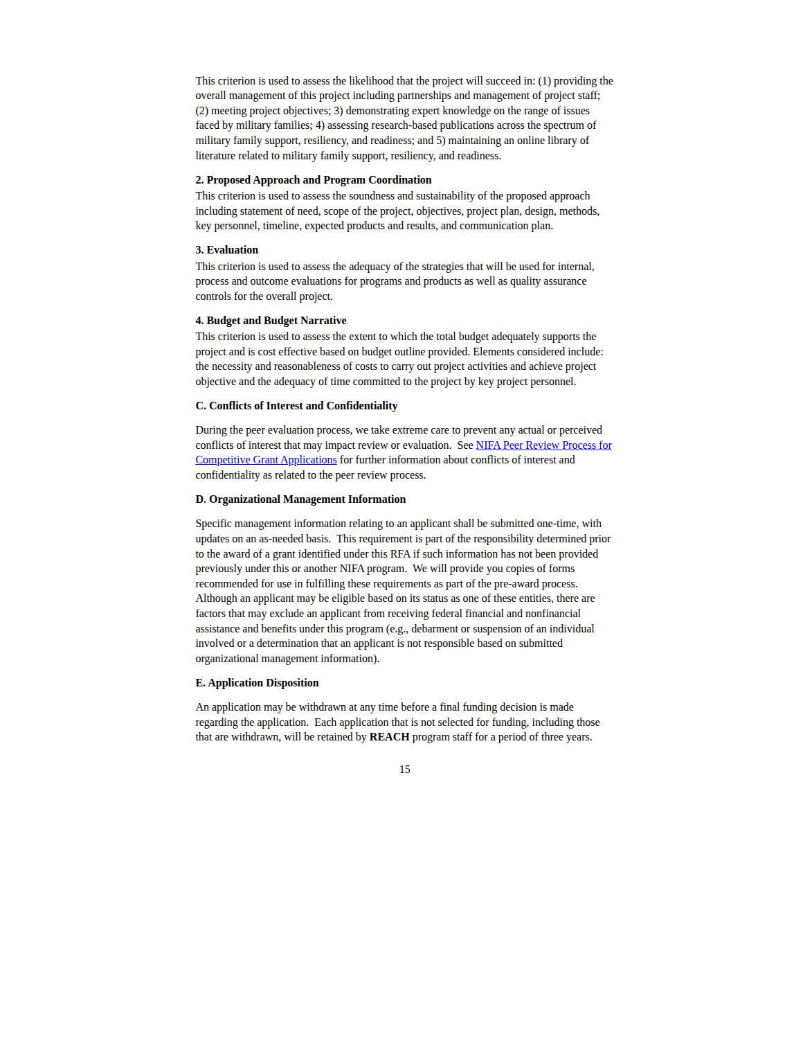This criterion is used to assess the likelihood that the project will succeed in: (1) providing the overall management of this project including partnerships and management of project staff; (2) meeting project objectives; 3) demonstrating expert knowledge on the range of issues faced by military families; 4) assessing research-based publications across the spectrum of military family support, resiliency, and readiness; and 5) maintaining an online library of literature related to military family support, resiliency, and readiness.
2. Proposed Approach and Program Coordination
This criterion is used to assess the soundness and sustainability of the proposed approach including statement of need, scope of the project, objectives, project plan, design, methods, key personnel, timeline, expected products and results, and communication plan.
3. Evaluation
This criterion is used to assess the adequacy of the strategies that will be used for internal, process and outcome evaluations for programs and products as well as quality assurance controls for the overall project.
4. Budget and Budget Narrative
This criterion is used to assess the extent to which the total budget adequately supports the project and is cost effective based on budget outline provided. Elements considered include: the necessity and reasonableness of costs to carry out project activities and achieve project objective and the adequacy of time committed to the project by key project personnel.
C. Conflicts of Interest and Confidentiality
During the peer evaluation process, we take extreme care to prevent any actual or perceived conflicts of interest that may impact review or evaluation. See NIFA Peer Review Process for Competitive Grant Applications for further information about conflicts of interest and confidentiality as related to the peer review process.
D. Organizational Management Information
Specific management information relating to an applicant shall be submitted one-time, with updates on an as-needed basis. This requirement is part of the responsibility determined prior to the award of a grant identified under this RFA if such information has not been provided previously under this or another NIFA program. We will provide you copies of forms recommended for use in fulfilling these requirements as part of the pre-award process. Although an applicant may be eligible based on its status as one of these entities, there are factors that may exclude an applicant from receiving federal financial and nonfinancial assistance and benefits under this program (e.g., debarment or suspension of an individual involved or a determination that an applicant is not responsible based on submitted organizational management information).
E. Application Disposition
An application may be withdrawn at any time before a final funding decision is made regarding the application. Each application that is not selected for funding, including those that are withdrawn, will be retained by REACH program staff for a period of three years.
15